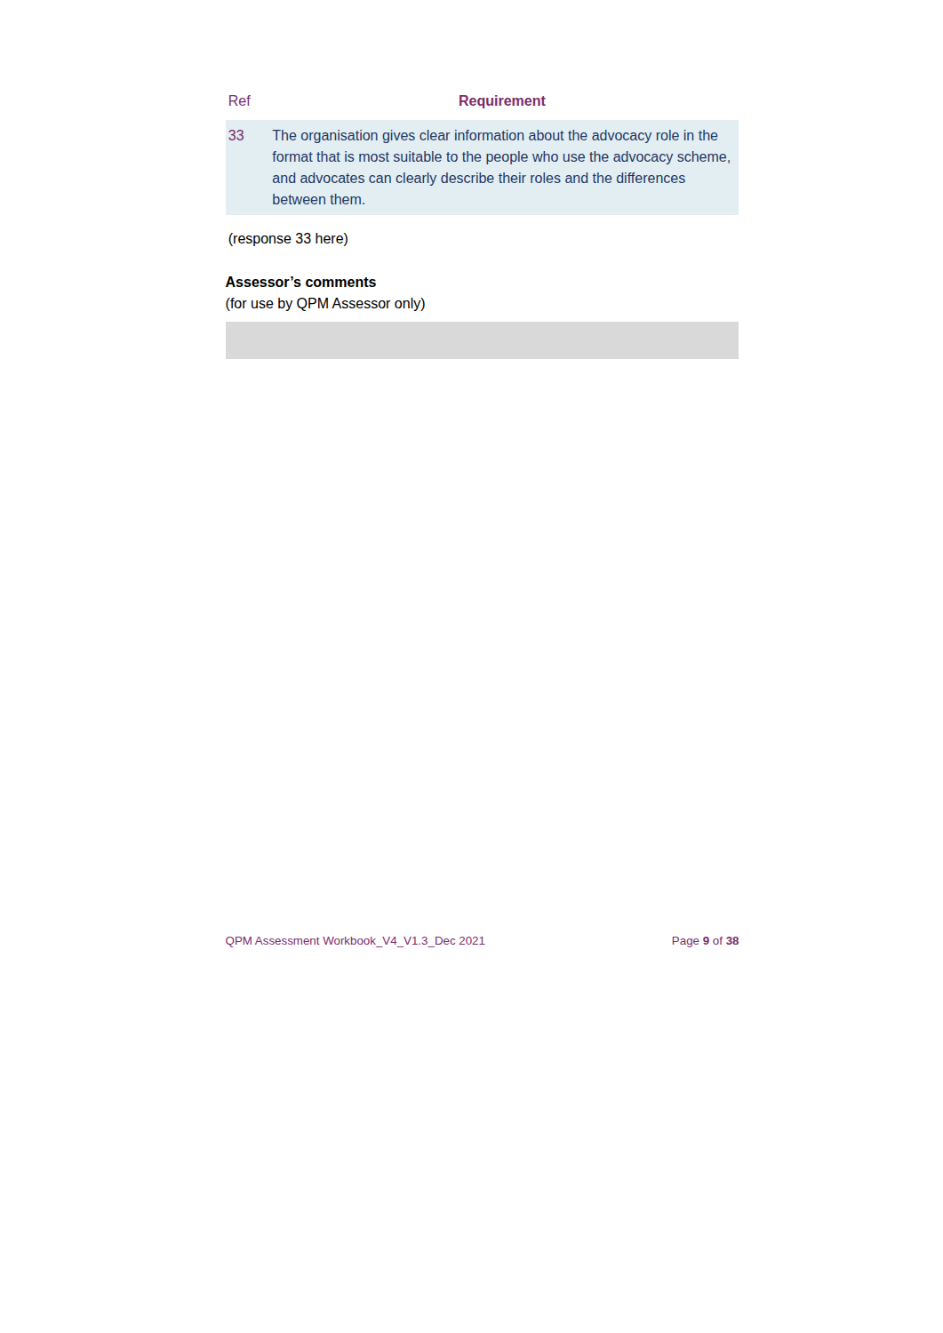| Ref | Requirement |
| --- | --- |
| 33 | The organisation gives clear information about the advocacy role in the format that is most suitable to the people who use the advocacy scheme, and advocates can clearly describe their roles and the differences between them. |
(response 33 here)
Assessor’s comments
(for use by QPM Assessor only)
QPM Assessment Workbook_V4_V1.3_Dec 2021 Page 9 of 38